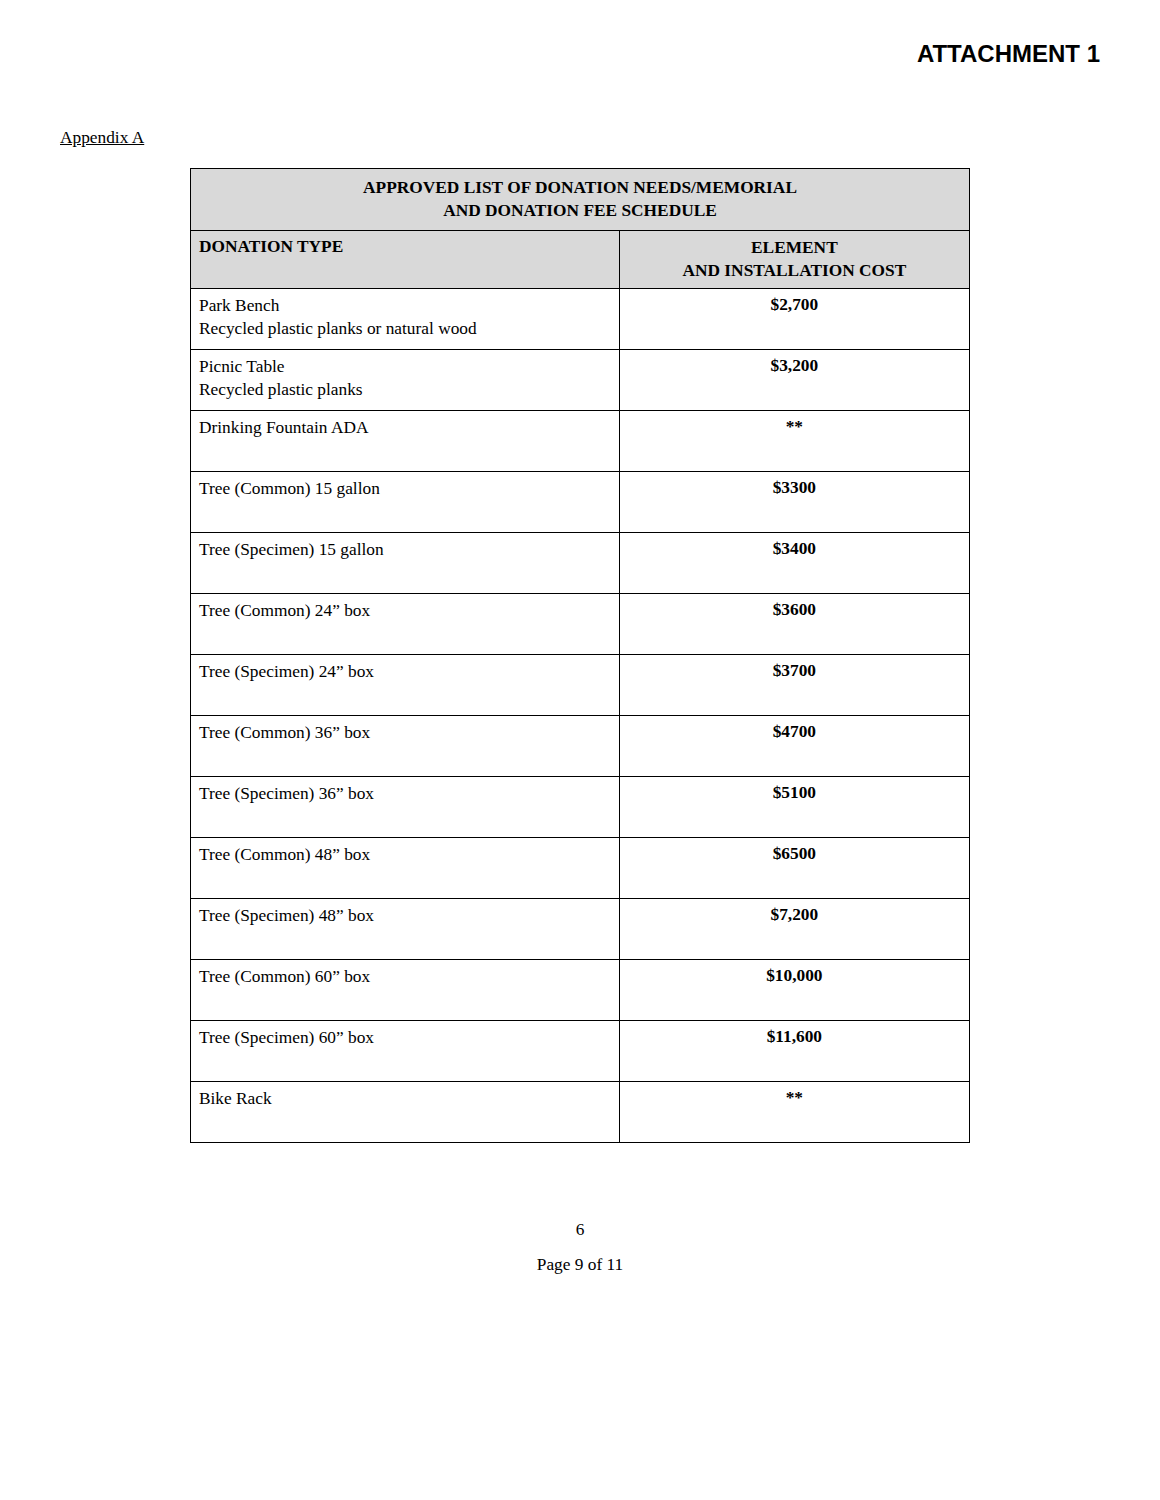ATTACHMENT 1
Appendix A
| APPROVED LIST OF DONATION NEEDS/MEMORIAL AND DONATION FEE SCHEDULE |
| --- |
| DONATION TYPE | ELEMENT AND INSTALLATION COST |
| Park Bench Recycled plastic planks or natural wood | $2,700 |
| Picnic Table Recycled plastic planks | $3,200 |
| Drinking Fountain ADA | ** |
| Tree (Common) 15 gallon | $3300 |
| Tree (Specimen) 15 gallon | $3400 |
| Tree (Common) 24” box | $3600 |
| Tree (Specimen) 24” box | $3700 |
| Tree (Common) 36” box | $4700 |
| Tree (Specimen) 36” box | $5100 |
| Tree (Common) 48” box | $6500 |
| Tree (Specimen) 48” box | $7,200 |
| Tree (Common) 60” box | $10,000 |
| Tree (Specimen) 60” box | $11,600 |
| Bike Rack | ** |
6
Page 9 of 11